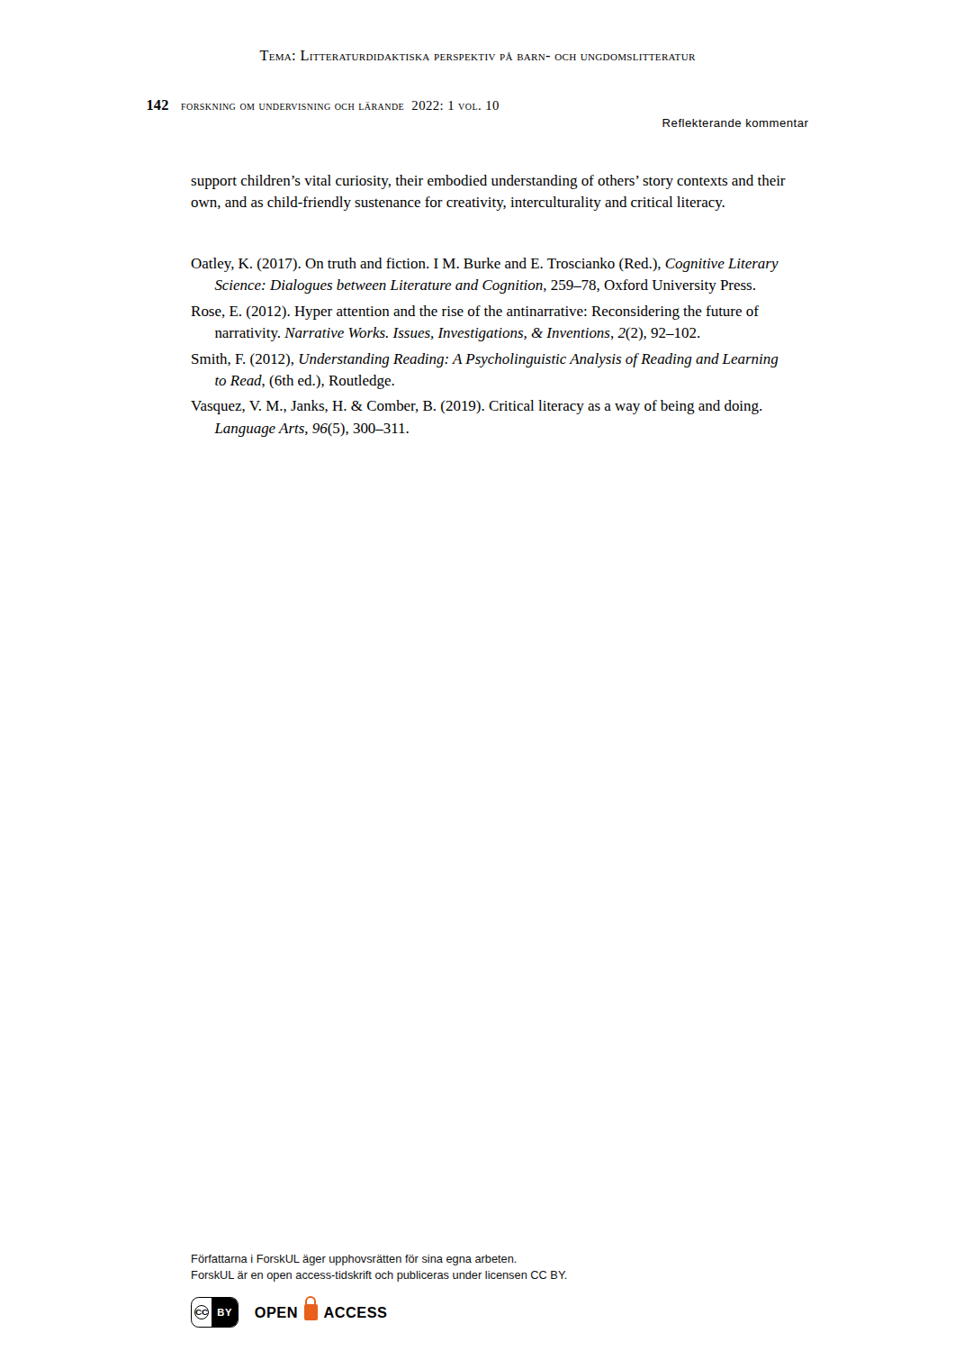Tema: Litteraturdidaktiska perspektiv på barn- och ungdomslitteratur
142 forskning om undervisning och lärande 2022: 1 vol. 10
Reflekterande kommentar
support children’s vital curiosity, their embodied understanding of others’ story contexts and their own, and as child-friendly sustenance for creativity, interculturality and critical literacy.
Oatley, K. (2017). On truth and fiction. I M. Burke and E. Troscianko (Red.), Cognitive Literary Science: Dialogues between Literature and Cognition, 259–78, Oxford University Press.
Rose, E. (2012). Hyper attention and the rise of the antinarrative: Reconsidering the future of narrativity. Narrative Works. Issues, Investigations, & Inventions, 2(2), 92–102.
Smith, F. (2012), Understanding Reading: A Psycholinguistic Analysis of Reading and Learning to Read, (6th ed.), Routledge.
Vasquez, V. M., Janks, H. & Comber, B. (2019). Critical literacy as a way of being and doing. Language Arts, 96(5), 300–311.
Författarna i ForskUL äger upphovsrätten för sina egna arbeten.
ForskUL är en open access-tidskrift och publiceras under licensen CC BY.
CC BY OPEN ACCESS